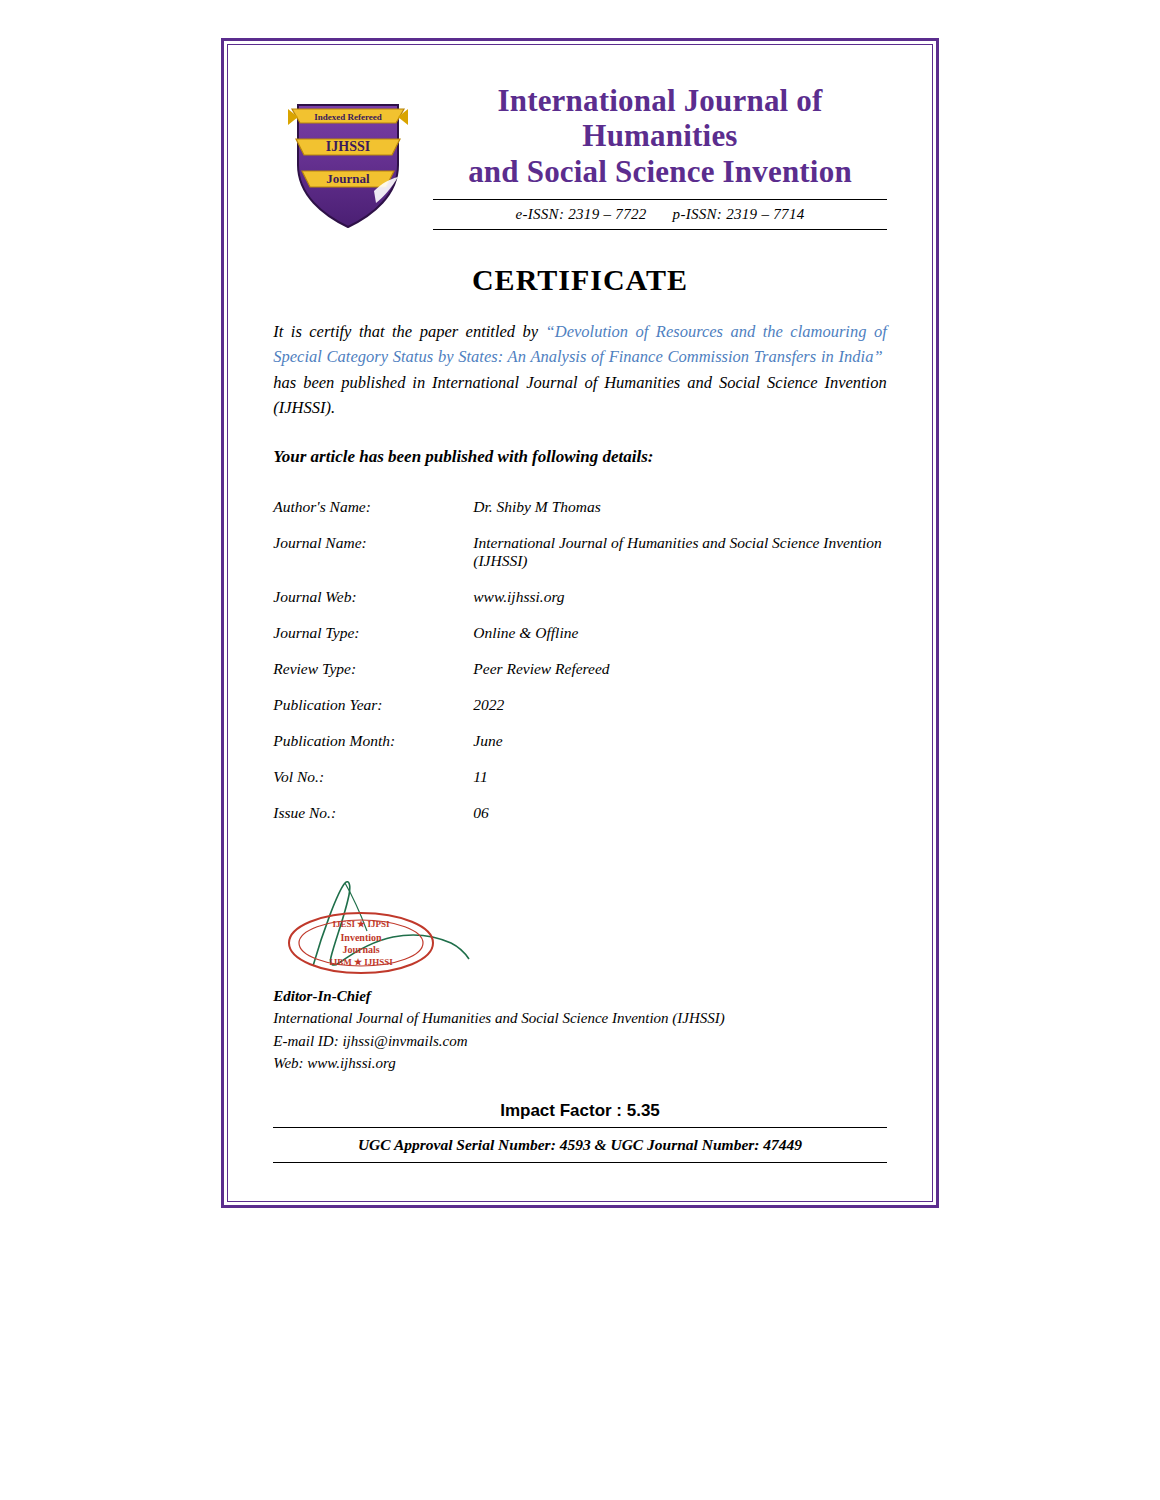Indexed Refereed IJHSSI Journal
International Journal of Humanities
and Social Science Invention
e-ISSN: 2319 – 7722 p-ISSN: 2319 – 7714
CERTIFICATE
It is certify that the paper entitled by “Devolution of Resources and the clamouring of Special Category Status by States: An Analysis of Finance Commission Transfers in India” has been published in International Journal of Humanities and Social Science Invention (IJHSSI).
Your article has been published with following details:
| Author's Name: | Dr. Shiby M Thomas |
| Journal Name: | International Journal of Humanities and Social Science Invention (IJHSSI) |
| Journal Web: | www.ijhssi.org |
| Journal Type: | Online & Offline |
| Review Type: | Peer Review Refereed |
| Publication Year: | 2022 |
| Publication Month: | June |
| Vol No.: | 11 |
| Issue No.: | 06 |
IJESI ★ IJPSI Invention Journals IJBM ★ IJHSSI
Editor-In-Chief
International Journal of Humanities and Social Science Invention (IJHSSI)
E-mail ID: ijhssi@invmails.com
Web: www.ijhssi.org
Impact Factor : 5.35
UGC Approval Serial Number: 4593 & UGC Journal Number: 47449